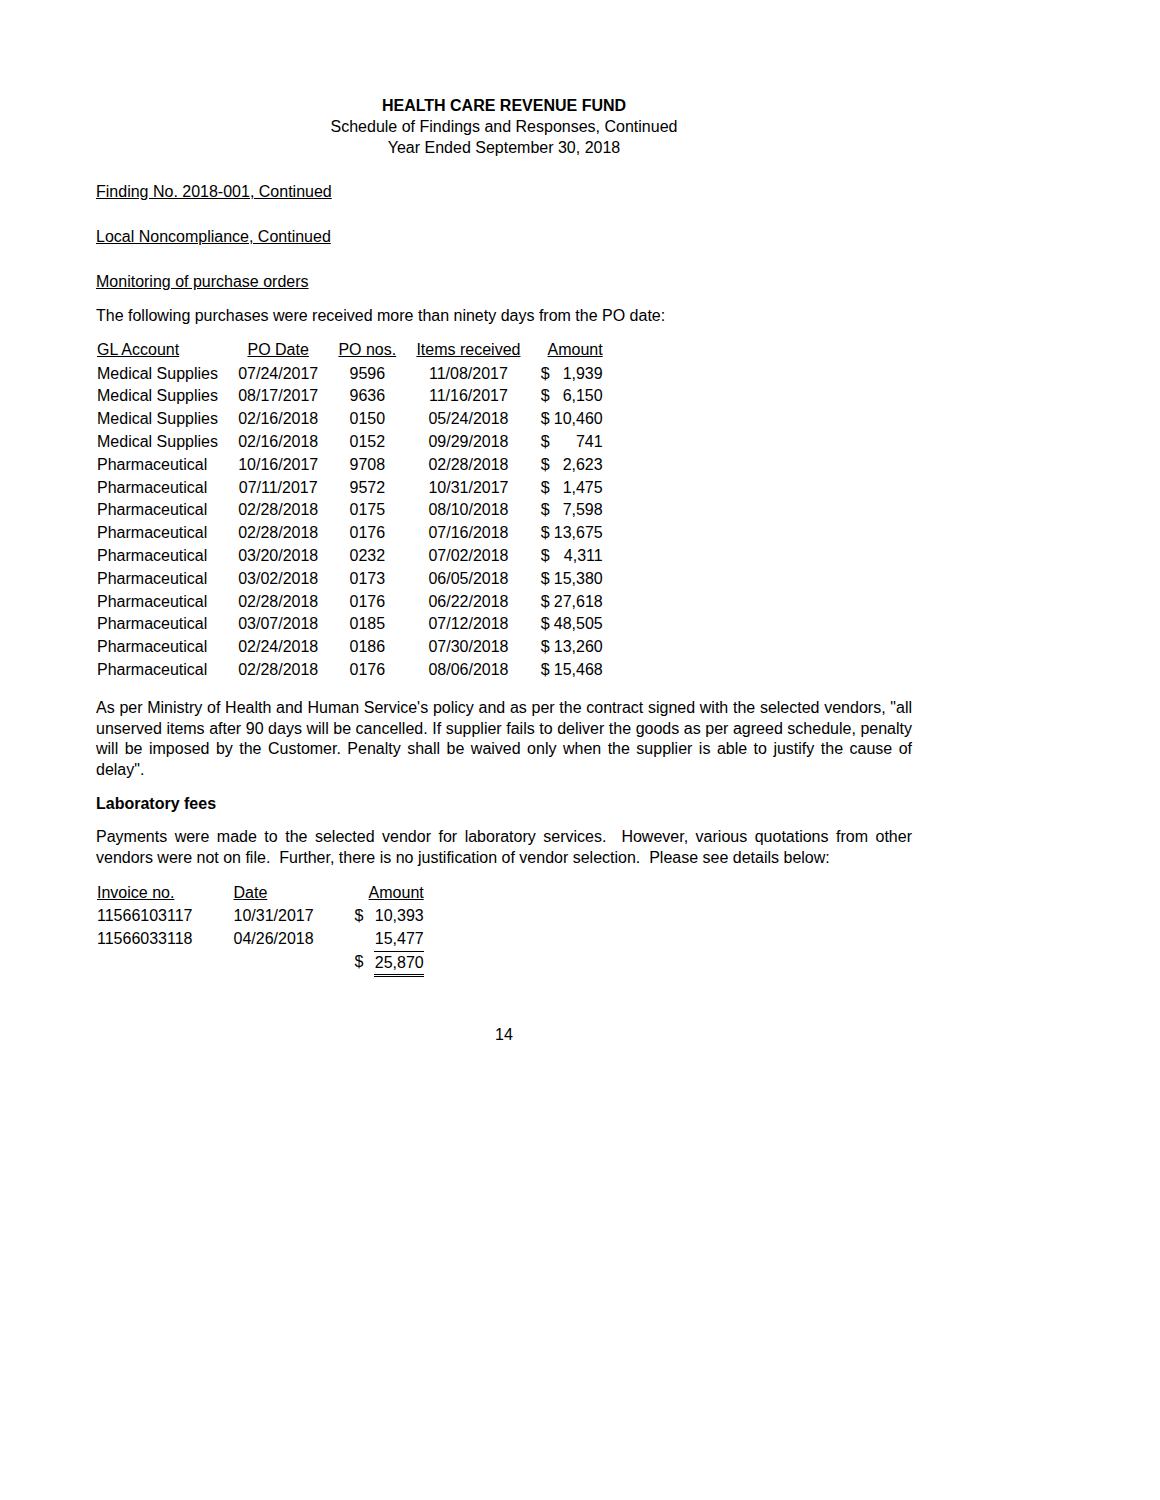HEALTH CARE REVENUE FUND
Schedule of Findings and Responses, Continued
Year Ended September 30, 2018
Finding No. 2018-001, Continued
Local Noncompliance, Continued
Monitoring of purchase orders
The following purchases were received more than ninety days from the PO date:
| GL Account | PO Date | PO nos. | Items received | Amount |
| --- | --- | --- | --- | --- |
| Medical Supplies | 07/24/2017 | 9596 | 11/08/2017 | $ | 1,939 |
| Medical Supplies | 08/17/2017 | 9636 | 11/16/2017 | $ | 6,150 |
| Medical Supplies | 02/16/2018 | 0150 | 05/24/2018 | $ | 10,460 |
| Medical Supplies | 02/16/2018 | 0152 | 09/29/2018 | $ | 741 |
| Pharmaceutical | 10/16/2017 | 9708 | 02/28/2018 | $ | 2,623 |
| Pharmaceutical | 07/11/2017 | 9572 | 10/31/2017 | $ | 1,475 |
| Pharmaceutical | 02/28/2018 | 0175 | 08/10/2018 | $ | 7,598 |
| Pharmaceutical | 02/28/2018 | 0176 | 07/16/2018 | $ | 13,675 |
| Pharmaceutical | 03/20/2018 | 0232 | 07/02/2018 | $ | 4,311 |
| Pharmaceutical | 03/02/2018 | 0173 | 06/05/2018 | $ | 15,380 |
| Pharmaceutical | 02/28/2018 | 0176 | 06/22/2018 | $ | 27,618 |
| Pharmaceutical | 03/07/2018 | 0185 | 07/12/2018 | $ | 48,505 |
| Pharmaceutical | 02/24/2018 | 0186 | 07/30/2018 | $ | 13,260 |
| Pharmaceutical | 02/28/2018 | 0176 | 08/06/2018 | $ | 15,468 |
As per Ministry of Health and Human Service's policy and as per the contract signed with the selected vendors, "all unserved items after 90 days will be cancelled. If supplier fails to deliver the goods as per agreed schedule, penalty will be imposed by the Customer. Penalty shall be waived only when the supplier is able to justify the cause of delay".
Laboratory fees
Payments were made to the selected vendor for laboratory services. However, various quotations from other vendors were not on file. Further, there is no justification of vendor selection. Please see details below:
| Invoice no. | Date | Amount |
| --- | --- | --- |
| 11566103117 | 10/31/2017 | $ | 10,393 |
| 11566033118 | 04/26/2018 | | 15,477 |
| | | $ | 25,870 |
14